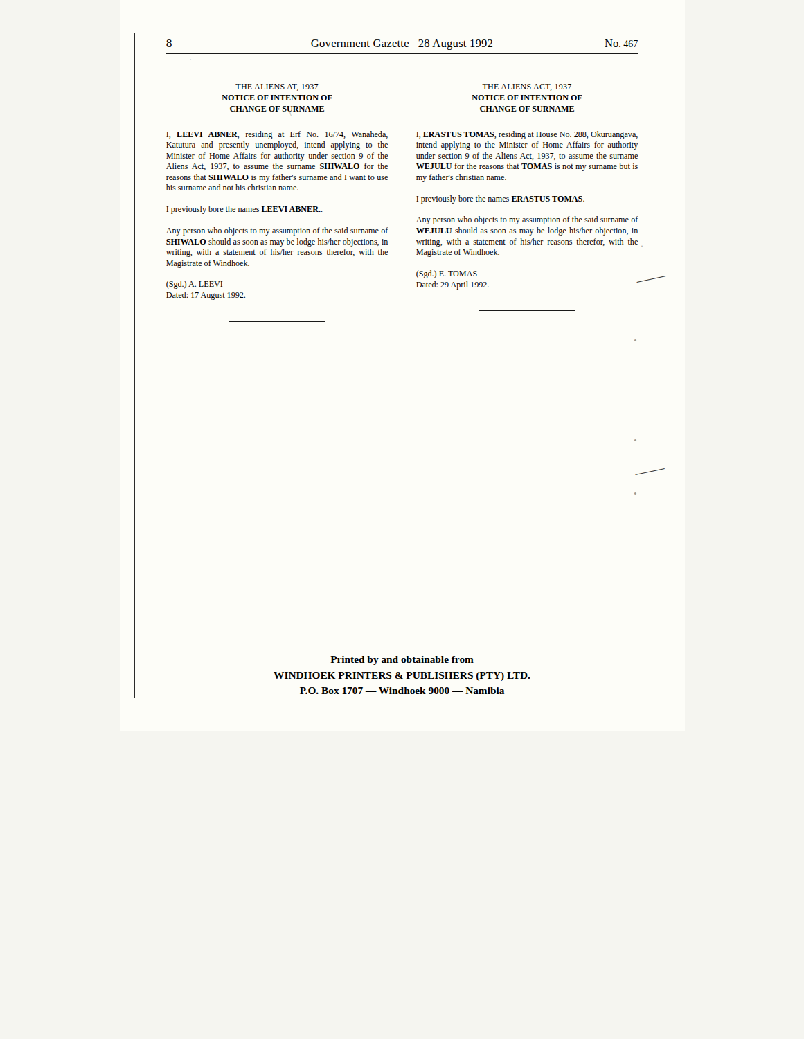8
Government Gazette 28 August 1992
No. 467
·
THE ALIENS AT, 1937
NOTICE OF INTENTION OF
CHANGE OF SURNAME
\
I, LEEVI ABNER, residing at Erf No. 16/74, Wanaheda, Katutura and presently unemployed, intend applying to the Minister of Home Affairs for authority under section 9 of the Aliens Act, 1937, to assume the surname SHIWALO for the reasons that SHIWALO is my father's surname and I want to use his surname and not his christian name.
I previously bore the names LEEVI ABNER..
Any person who objects to my assumption of the said surname of SHIWALO should as soon as may be lodge his/her objections, in writing, with a statement of his/her reasons therefor, with the Magistrate of Windhoek.
(Sgd.) A. LEEVI
Dated: 17 August 1992.
THE ALIENS ACT, 1937
NOTICE OF INTENTION OF
CHANGE OF SURNAME
I, ERASTUS TOMAS, residing at House No. 288, Okuruangava, intend applying to the Minister of Home Affairs for authority under section 9 of the Aliens Act, 1937, to assume the surname WEJULU for the reasons that TOMAS is not my surname but is my father's christian name.
I previously bore the names ERASTUS TOMAS.
Any person who objects to my assumption of the said surname of WEJULU should as soon as may be lodge his/her objection, in writing, with a statement of his/her reasons therefor, with the Magistrate of Windhoek.
(Sgd.) E. TOMAS
Dated: 29 April 1992.
·
——
•
•
——
•
Printed by and obtainable from
WINDHOEK PRINTERS & PUBLISHERS (PTY) LTD.
P.O. Box 1707 — Windhoek 9000 — Namibia